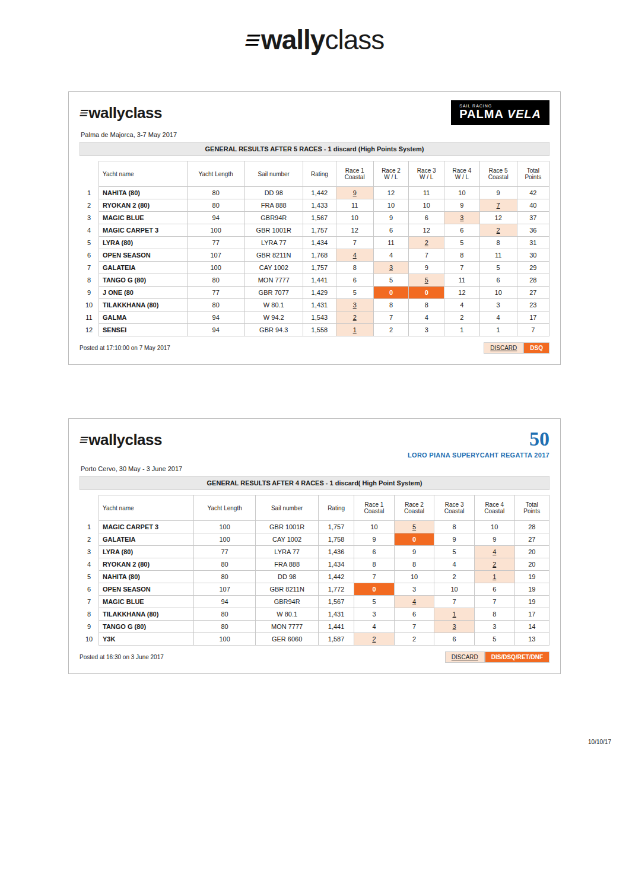≡wally class
≡wally class
SAIL RACING PALMA VELA
Palma de Majorca, 3-7 May 2017
GENERAL RESULTS AFTER 5 RACES - 1 discard (High Points System)
| | Yacht name | Yacht Length | Sail number | Rating | Race 1 Coastal | Race 2 W / L | Race 3 W / L | Race 4 W / L | Race 5 Coastal | Total Points |
| --- | --- | --- | --- | --- | --- | --- | --- | --- | --- | --- |
| 1 | NAHITA (80) | 80 | DD 98 | 1,442 | 9 | 12 | 11 | 10 | 9 | 42 |
| 2 | RYOKAN 2 (80) | 80 | FRA 888 | 1,433 | 11 | 10 | 10 | 9 | 7 | 40 |
| 3 | MAGIC BLUE | 94 | GBR94R | 1,567 | 10 | 9 | 6 | 3 | 12 | 37 |
| 4 | MAGIC CARPET 3 | 100 | GBR 1001R | 1,757 | 12 | 6 | 12 | 6 | 2 | 36 |
| 5 | LYRA (80) | 77 | LYRA 77 | 1,434 | 7 | 11 | 2 | 5 | 8 | 31 |
| 6 | OPEN SEASON | 107 | GBR 8211N | 1,768 | 4 | 4 | 7 | 8 | 11 | 30 |
| 7 | GALATEIA | 100 | CAY 1002 | 1,757 | 8 | 3 | 9 | 7 | 5 | 29 |
| 8 | TANGO G (80) | 80 | MON 7777 | 1,441 | 6 | 5 | 5 | 11 | 6 | 28 |
| 9 | J ONE (80 | 77 | GBR 7077 | 1,429 | 5 | 0 | 0 | 12 | 10 | 27 |
| 10 | TILAKKHANA (80) | 80 | W 80.1 | 1,431 | 3 | 8 | 8 | 4 | 3 | 23 |
| 11 | GALMA | 94 | W 94.2 | 1,543 | 2 | 7 | 4 | 2 | 4 | 17 |
| 12 | SENSEI | 94 | GBR 94.3 | 1,558 | 1 | 2 | 3 | 1 | 1 | 7 |
Posted at 17:10:00 on 7 May 2017
DISCARD DSQ
≡wally class
50
LORO PIANA SUPERYCAHT REGATTA 2017
Porto Cervo, 30 May - 3 June 2017
GENERAL RESULTS AFTER 4 RACES - 1 discard( High Point System)
| | Yacht name | Yacht Length | Sail number | Rating | Race 1 Coastal | Race 2 Coastal | Race 3 Coastal | Race 4 Coastal | Total Points |
| --- | --- | --- | --- | --- | --- | --- | --- | --- | --- |
| 1 | MAGIC CARPET 3 | 100 | GBR 1001R | 1,757 | 10 | 5 | 8 | 10 | 28 |
| 2 | GALATEIA | 100 | CAY 1002 | 1,758 | 9 | 0 | 9 | 9 | 27 |
| 3 | LYRA (80) | 77 | LYRA 77 | 1,436 | 6 | 9 | 5 | 4 | 20 |
| 4 | RYOKAN 2 (80) | 80 | FRA 888 | 1,434 | 8 | 8 | 4 | 2 | 20 |
| 5 | NAHITA (80) | 80 | DD 98 | 1,442 | 7 | 10 | 2 | 1 | 19 |
| 6 | OPEN SEASON | 107 | GBR 8211N | 1,772 | 0 | 3 | 10 | 6 | 19 |
| 7 | MAGIC BLUE | 94 | GBR94R | 1,567 | 5 | 4 | 7 | 7 | 19 |
| 8 | TILAKKHANA (80) | 80 | W 80.1 | 1,431 | 3 | 6 | 1 | 8 | 17 |
| 9 | TANGO G (80) | 80 | MON 7777 | 1,441 | 4 | 7 | 3 | 3 | 14 |
| 10 | Y3K | 100 | GER 6060 | 1,587 | 2 | 2 | 6 | 5 | 13 |
Posted at 16:30 on 3 June 2017
DISCARD DIS/DSQ/RET/DNF
10/10/17